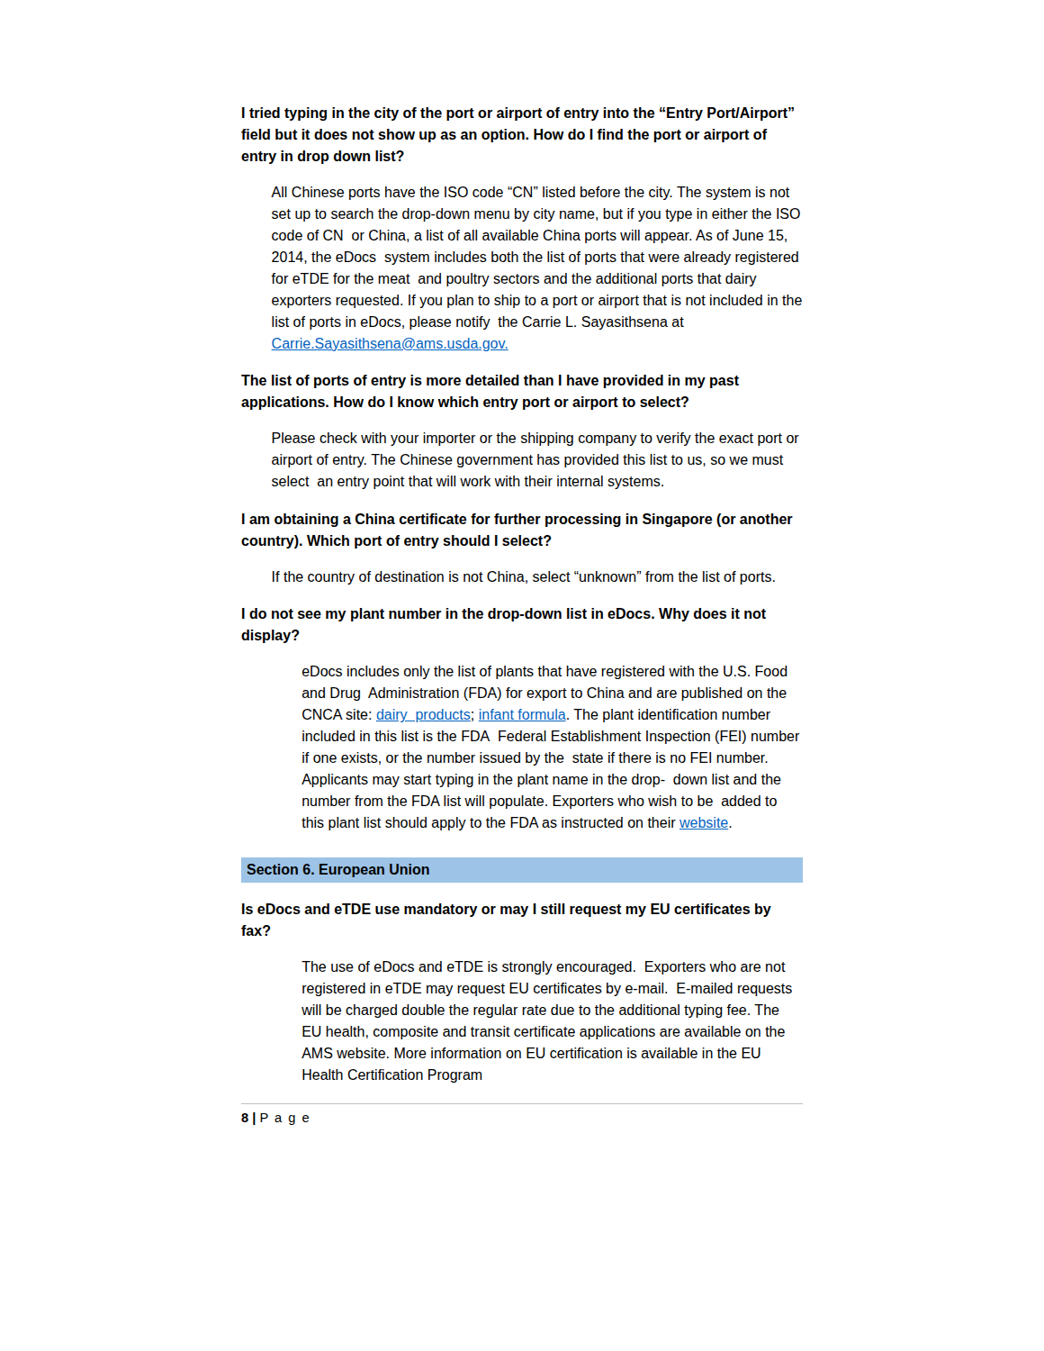I tried typing in the city of the port or airport of entry into the “Entry Port/Airport” field but it does not show up as an option. How do I find the port or airport of entry in drop down list?
All Chinese ports have the ISO code “CN” listed before the city. The system is not set up to search the drop-down menu by city name, but if you type in either the ISO code of CN or China, a list of all available China ports will appear. As of June 15, 2014, the eDocs system includes both the list of ports that were already registered for eTDE for the meat and poultry sectors and the additional ports that dairy exporters requested. If you plan to ship to a port or airport that is not included in the list of ports in eDocs, please notify the Carrie L. Sayasithsena at Carrie.Sayasithsena@ams.usda.gov.
The list of ports of entry is more detailed than I have provided in my past applications. How do I know which entry port or airport to select?
Please check with your importer or the shipping company to verify the exact port or airport of entry. The Chinese government has provided this list to us, so we must select an entry point that will work with their internal systems.
I am obtaining a China certificate for further processing in Singapore (or another country). Which port of entry should I select?
If the country of destination is not China, select “unknown” from the list of ports.
I do not see my plant number in the drop-down list in eDocs. Why does it not display?
eDocs includes only the list of plants that have registered with the U.S. Food and Drug Administration (FDA) for export to China and are published on the CNCA site: dairy products; infant formula. The plant identification number included in this list is the FDA Federal Establishment Inspection (FEI) number if one exists, or the number issued by the state if there is no FEI number. Applicants may start typing in the plant name in the drop- down list and the number from the FDA list will populate. Exporters who wish to be added to this plant list should apply to the FDA as instructed on their website.
Section 6. European Union
Is eDocs and eTDE use mandatory or may I still request my EU certificates by fax?
The use of eDocs and eTDE is strongly encouraged. Exporters who are not registered in eTDE may request EU certificates by e-mail. E-mailed requests will be charged double the regular rate due to the additional typing fee. The EU health, composite and transit certificate applications are available on the AMS website. More information on EU certification is available in the EU Health Certification Program
8 | P a g e